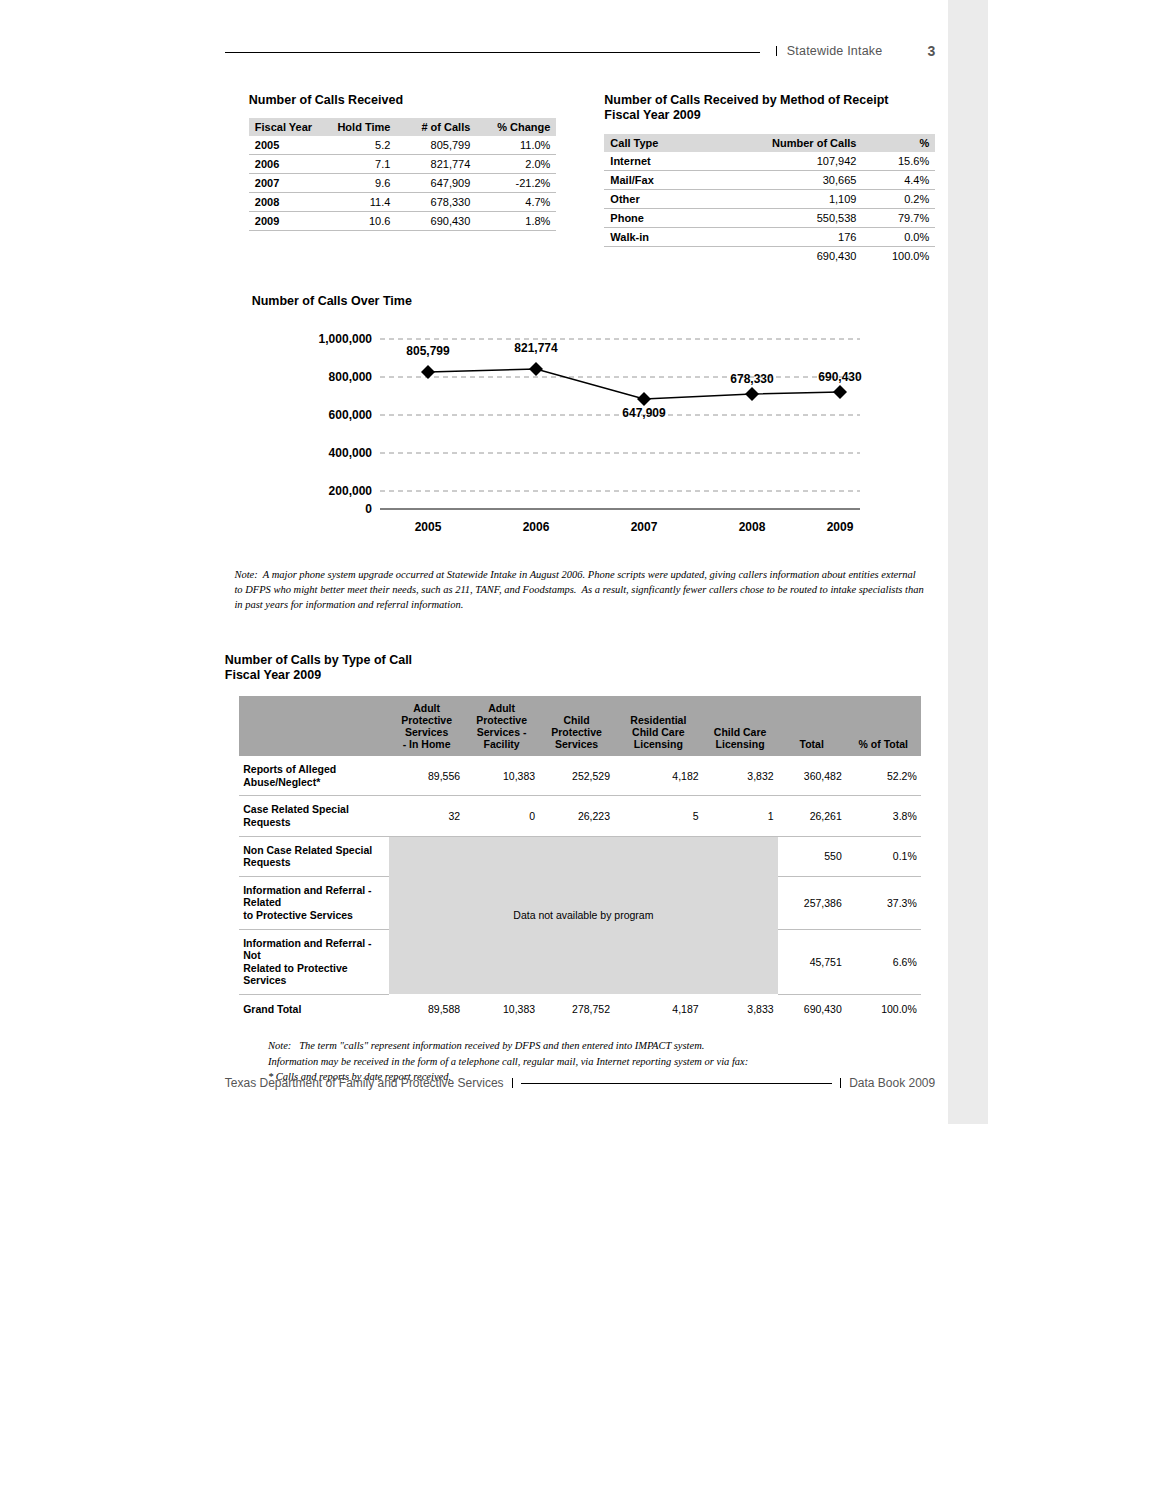Statewide Intake
3
Number of Calls Received
| Fiscal Year | Hold Time | # of Calls | % Change |
| --- | --- | --- | --- |
| 2005 | 5.2 | 805,799 | 11.0% |
| 2006 | 7.1 | 821,774 | 2.0% |
| 2007 | 9.6 | 647,909 | -21.2% |
| 2008 | 11.4 | 678,330 | 4.7% |
| 2009 | 10.6 | 690,430 | 1.8% |
Number of Calls Received by Method of Receipt
Fiscal Year 2009
| Call Type | Number of Calls | % |
| --- | --- | --- |
| Internet | 107,942 | 15.6% |
| Mail/Fax | 30,665 | 4.4% |
| Other | 1,109 | 0.2% |
| Phone | 550,538 | 79.7% |
| Walk-in | 176 | 0.0% |
| | 690,430 | 100.0% |
Number of Calls Over Time
1,000,000 800,000 600,000 400,000 200,000 0 2005 2006 2007 2008 2009 805,799 821,774 647,909 678,330 690,430
Note: A major phone system upgrade occurred at Statewide Intake in August 2006. Phone scripts were updated, giving callers information about entities external to DFPS who might better meet their needs, such as 211, TANF, and Foodstamps. As a result, signficantly fewer callers chose to be routed to intake specialists than in past years for information and referral information.
Number of Calls by Type of Call
Fiscal Year 2009
| | Adult Protective Services - In Home | Adult Protective Services - Facility | Child Protective Services | Residential Child Care Licensing | Child Care Licensing | Total | % of Total |
| --- | --- | --- | --- | --- | --- | --- | --- |
| Reports of Alleged Abuse/Neglect* | 89,556 | 10,383 | 252,529 | 4,182 | 3,832 | 360,482 | 52.2% |
| Case Related Special Requests | 32 | 0 | 26,223 | 5 | 1 | 26,261 | 3.8% |
| Non Case Related Special Requests | Data not available by program | 550 | 0.1% |
| Information and Referral - Related to Protective Services | 257,386 | 37.3% |
| Information and Referral - Not Related to Protective Services | 45,751 | 6.6% |
| Grand Total | 89,588 | 10,383 | 278,752 | 4,187 | 3,833 | 690,430 | 100.0% |
Note: The term "calls" represent information received by DFPS and then entered into IMPACT system.
Information may be received in the form of a telephone call, regular mail, via Internet reporting system or via fax:
* Calls and reports by date report received.
Texas Department of Family and Protective Services
Data Book 2009